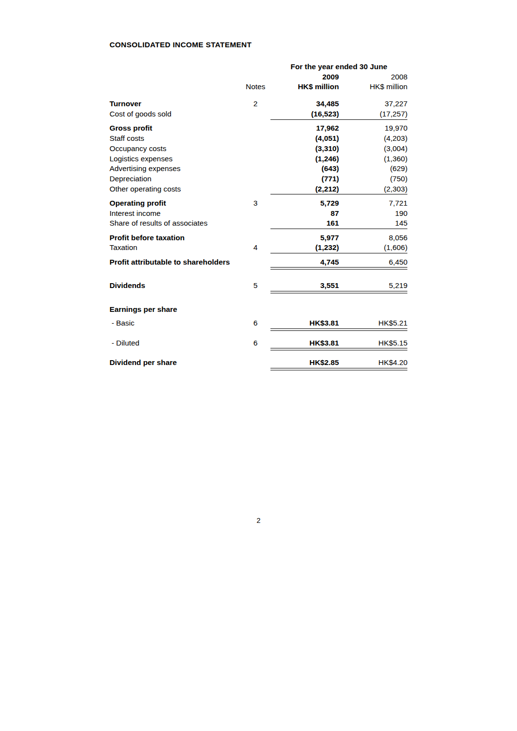CONSOLIDATED INCOME STATEMENT
| | | For the year ended 30 June |
| | | 2009 | 2008 |
| | Notes | HK$ million | HK$ million |
| Turnover | 2 | 34,485 | 37,227 |
| Cost of goods sold | | (16,523) | (17,257) |
| Gross profit | | 17,962 | 19,970 |
| Staff costs | | (4,051) | (4,203) |
| Occupancy costs | | (3,310) | (3,004) |
| Logistics expenses | | (1,246) | (1,360) |
| Advertising expenses | | (643) | (629) |
| Depreciation | | (771) | (750) |
| Other operating costs | | (2,212) | (2,303) |
| Operating profit | 3 | 5,729 | 7,721 |
| Interest income | | 87 | 190 |
| Share of results of associates | | 161 | 145 |
| Profit before taxation | | 5,977 | 8,056 |
| Taxation | 4 | (1,232) | (1,606) |
| Profit attributable to shareholders | | 4,745 | 6,450 |
| Dividends | 5 | 3,551 | 5,219 |
| Earnings per share | | | |
| - Basic | 6 | HK$3.81 | HK$5.21 |
| - Diluted | 6 | HK$3.81 | HK$5.15 |
| Dividend per share | | HK$2.85 | HK$4.20 |
2